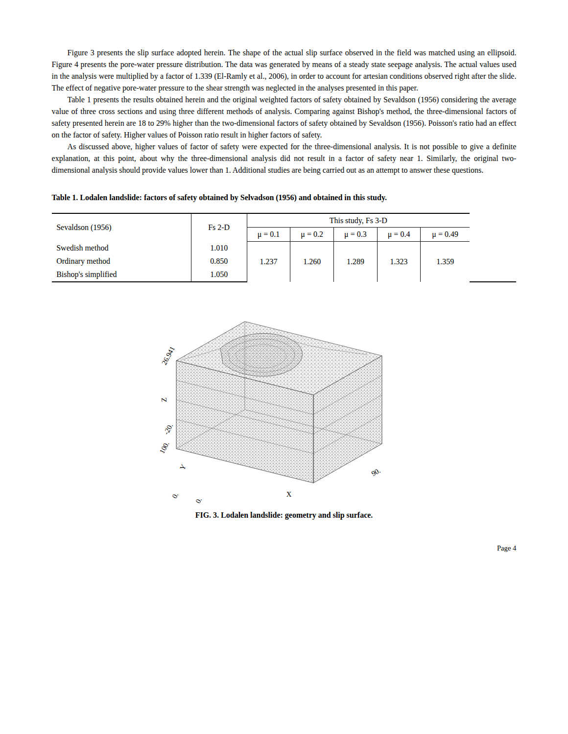Figure 3 presents the slip surface adopted herein. The shape of the actual slip surface observed in the field was matched using an ellipsoid. Figure 4 presents the pore-water pressure distribution. The data was generated by means of a steady state seepage analysis. The actual values used in the analysis were multiplied by a factor of 1.339 (El-Ramly et al., 2006), in order to account for artesian conditions observed right after the slide. The effect of negative pore-water pressure to the shear strength was neglected in the analyses presented in this paper.
Table 1 presents the results obtained herein and the original weighted factors of safety obtained by Sevaldson (1956) considering the average value of three cross sections and using three different methods of analysis. Comparing against Bishop's method, the three-dimensional factors of safety presented herein are 18 to 29% higher than the two-dimensional factors of safety obtained by Sevaldson (1956). Poisson's ratio had an effect on the factor of safety. Higher values of Poisson ratio result in higher factors of safety.
As discussed above, higher values of factor of safety were expected for the three-dimensional analysis. It is not possible to give a definite explanation, at this point, about why the three-dimensional analysis did not result in a factor of safety near 1. Similarly, the original two-dimensional analysis should provide values lower than 1. Additional studies are being carried out as an attempt to answer these questions.
Table 1. Lodalen landslide: factors of safety obtained by Selvadson (1956) and obtained in this study.
| Sevaldson (1956) | Fs 2-D | This study, Fs 3-D |
| μ = 0.1 | μ = 0.2 | μ = 0.3 | μ = 0.4 | μ = 0.49 |
| Swedish method | 1.010 | 1.237 | 1.260 | 1.289 | 1.323 | 1.359 |
| Ordinary method | 0.850 |
| Bishop's simplified | 1.050 | | | | | |
26.941 Z -20. 100. Y 0. 0. X 90.
FIG. 3. Lodalen landslide: geometry and slip surface.
Page 4